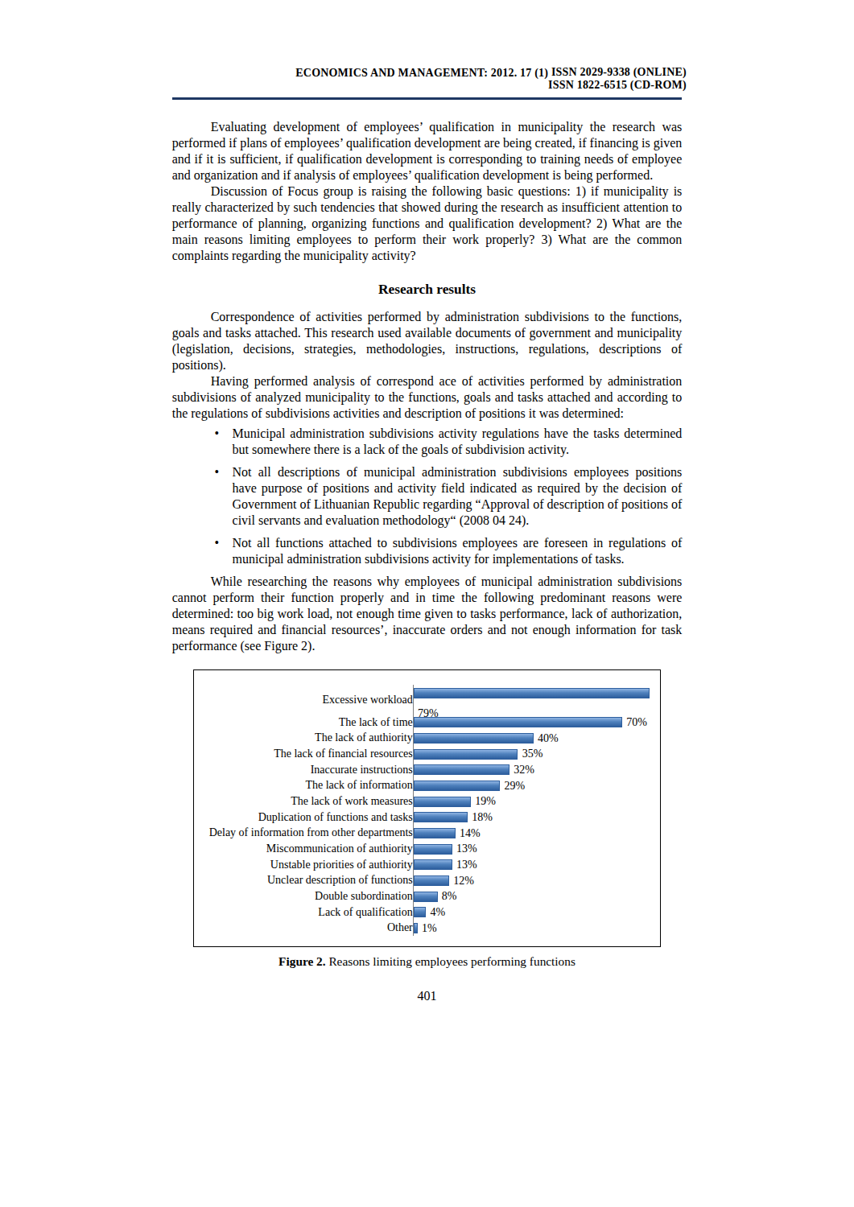ECONOMICS AND MANAGEMENT: 2012. 17 (1)
ISSN 2029-9338 (ONLINE)
ISSN 1822-6515 (CD-ROM)
Evaluating development of employees’ qualification in municipality the research was performed if plans of employees’ qualification development are being created, if financing is given and if it is sufficient, if qualification development is corresponding to training needs of employee and organization and if analysis of employees’ qualification development is being performed.
Discussion of Focus group is raising the following basic questions: 1) if municipality is really characterized by such tendencies that showed during the research as insufficient attention to performance of planning, organizing functions and qualification development? 2) What are the main reasons limiting employees to perform their work properly? 3) What are the common complaints regarding the municipality activity?
Research results
Correspondence of activities performed by administration subdivisions to the functions, goals and tasks attached. This research used available documents of government and municipality (legislation, decisions, strategies, methodologies, instructions, regulations, descriptions of positions).
Having performed analysis of correspond ace of activities performed by administration subdivisions of analyzed municipality to the functions, goals and tasks attached and according to the regulations of subdivisions activities and description of positions it was determined:
Municipal administration subdivisions activity regulations have the tasks determined but somewhere there is a lack of the goals of subdivision activity.
Not all descriptions of municipal administration subdivisions employees positions have purpose of positions and activity field indicated as required by the decision of Government of Lithuanian Republic regarding “Approval of description of positions of civil servants and evaluation methodology“ (2008 04 24).
Not all functions attached to subdivisions employees are foreseen in regulations of municipal administration subdivisions activity for implementations of tasks.
While researching the reasons why employees of municipal administration subdivisions cannot perform their function properly and in time the following predominant reasons were determined: too big work load, not enough time given to tasks performance, lack of authorization, means required and financial resources’, inaccurate orders and not enough information for task performance (see Figure 2).
| Excessive workload | 79% |
| The lack of time | 70% |
| The lack of authiority | 40% |
| The lack of financial resources | 35% |
| Inaccurate instructions | 32% |
| The lack of information | 29% |
| The lack of work measures | 19% |
| Duplication of functions and tasks | 18% |
| Delay of information from other departments | 14% |
| Miscommunication of authiority | 13% |
| Unstable priorities of authiority | 13% |
| Unclear description of functions | 12% |
| Double subordination | 8% |
| Lack of qualification | 4% |
| Other | 1% |
Figure 2. Reasons limiting employees performing functions
401